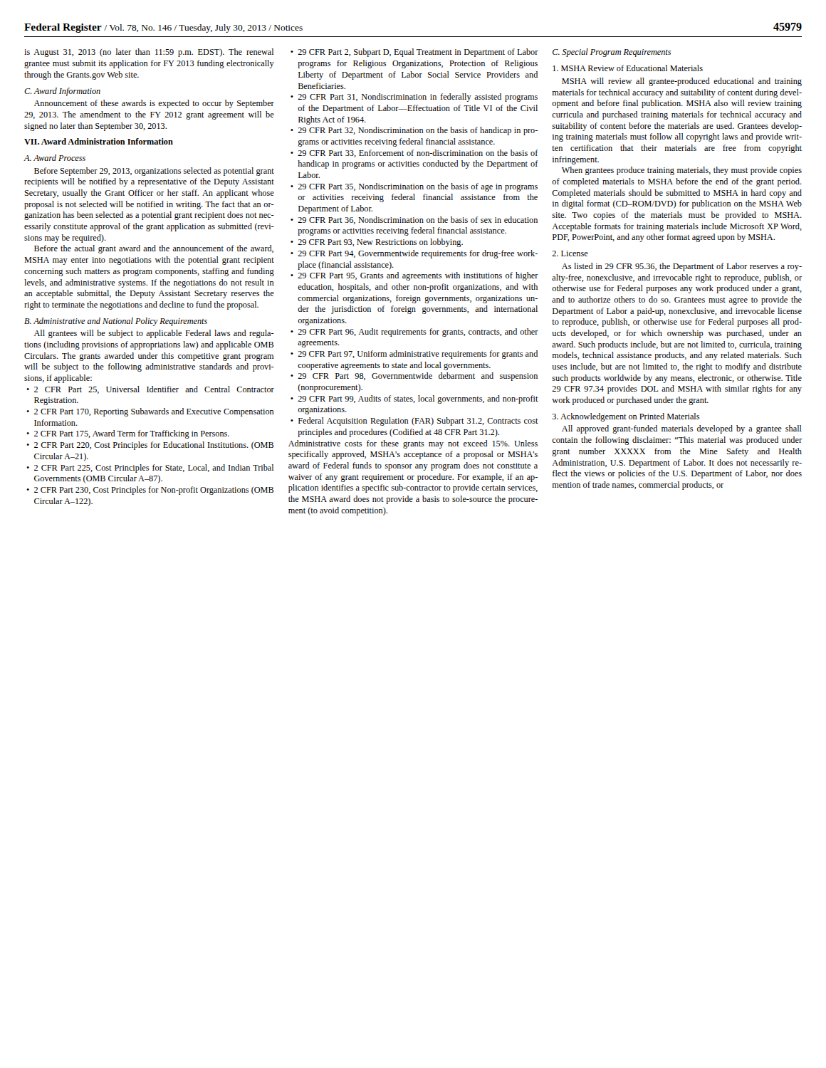Federal Register / Vol. 78, No. 146 / Tuesday, July 30, 2013 / Notices 45979
is August 31, 2013 (no later than 11:59 p.m. EDST). The renewal grantee must submit its application for FY 2013 funding electronically through the Grants.gov Web site.
C. Award Information
Announcement of these awards is expected to occur by September 29, 2013. The amendment to the FY 2012 grant agreement will be signed no later than September 30, 2013.
VII. Award Administration Information
A. Award Process
Before September 29, 2013, organizations selected as potential grant recipients will be notified by a representative of the Deputy Assistant Secretary, usually the Grant Officer or her staff. An applicant whose proposal is not selected will be notified in writing. The fact that an organization has been selected as a potential grant recipient does not necessarily constitute approval of the grant application as submitted (revisions may be required).
Before the actual grant award and the announcement of the award, MSHA may enter into negotiations with the potential grant recipient concerning such matters as program components, staffing and funding levels, and administrative systems. If the negotiations do not result in an acceptable submittal, the Deputy Assistant Secretary reserves the right to terminate the negotiations and decline to fund the proposal.
B. Administrative and National Policy Requirements
All grantees will be subject to applicable Federal laws and regulations (including provisions of appropriations law) and applicable OMB Circulars. The grants awarded under this competitive grant program will be subject to the following administrative standards and provisions, if applicable:
2 CFR Part 25, Universal Identifier and Central Contractor Registration.
2 CFR Part 170, Reporting Subawards and Executive Compensation Information.
2 CFR Part 175, Award Term for Trafficking in Persons.
2 CFR Part 220, Cost Principles for Educational Institutions. (OMB Circular A–21).
2 CFR Part 225, Cost Principles for State, Local, and Indian Tribal Governments (OMB Circular A–87).
2 CFR Part 230, Cost Principles for Non-profit Organizations (OMB Circular A–122).
29 CFR Part 2, Subpart D, Equal Treatment in Department of Labor programs for Religious Organizations, Protection of Religious Liberty of Department of Labor Social Service Providers and Beneficiaries.
29 CFR Part 31, Nondiscrimination in federally assisted programs of the Department of Labor—Effectuation of Title VI of the Civil Rights Act of 1964.
29 CFR Part 32, Nondiscrimination on the basis of handicap in programs or activities receiving federal financial assistance.
29 CFR Part 33, Enforcement of non-discrimination on the basis of handicap in programs or activities conducted by the Department of Labor.
29 CFR Part 35, Nondiscrimination on the basis of age in programs or activities receiving federal financial assistance from the Department of Labor.
29 CFR Part 36, Nondiscrimination on the basis of sex in education programs or activities receiving federal financial assistance.
29 CFR Part 93, New Restrictions on lobbying.
29 CFR Part 94, Governmentwide requirements for drug-free workplace (financial assistance).
29 CFR Part 95, Grants and agreements with institutions of higher education, hospitals, and other non-profit organizations, and with commercial organizations, foreign governments, organizations under the jurisdiction of foreign governments, and international organizations.
29 CFR Part 96, Audit requirements for grants, contracts, and other agreements.
29 CFR Part 97, Uniform administrative requirements for grants and cooperative agreements to state and local governments.
29 CFR Part 98, Governmentwide debarment and suspension (nonprocurement).
29 CFR Part 99, Audits of states, local governments, and non-profit organizations.
Federal Acquisition Regulation (FAR) Subpart 31.2, Contracts cost principles and procedures (Codified at 48 CFR Part 31.2).
Administrative costs for these grants may not exceed 15%. Unless specifically approved, MSHA's acceptance of a proposal or MSHA's award of Federal funds to sponsor any program does not constitute a waiver of any grant requirement or procedure. For example, if an application identifies a specific sub-contractor to provide certain services, the MSHA award does not provide a basis to sole-source the procurement (to avoid competition).
C. Special Program Requirements
1. MSHA Review of Educational Materials
MSHA will review all grantee-produced educational and training materials for technical accuracy and suitability of content during development and before final publication. MSHA also will review training curricula and purchased training materials for technical accuracy and suitability of content before the materials are used. Grantees developing training materials must follow all copyright laws and provide written certification that their materials are free from copyright infringement.
When grantees produce training materials, they must provide copies of completed materials to MSHA before the end of the grant period. Completed materials should be submitted to MSHA in hard copy and in digital format (CD–ROM/DVD) for publication on the MSHA Web site. Two copies of the materials must be provided to MSHA. Acceptable formats for training materials include Microsoft XP Word, PDF, PowerPoint, and any other format agreed upon by MSHA.
2. License
As listed in 29 CFR 95.36, the Department of Labor reserves a royalty-free, nonexclusive, and irrevocable right to reproduce, publish, or otherwise use for Federal purposes any work produced under a grant, and to authorize others to do so. Grantees must agree to provide the Department of Labor a paid-up, nonexclusive, and irrevocable license to reproduce, publish, or otherwise use for Federal purposes all products developed, or for which ownership was purchased, under an award. Such products include, but are not limited to, curricula, training models, technical assistance products, and any related materials. Such uses include, but are not limited to, the right to modify and distribute such products worldwide by any means, electronic, or otherwise. Title 29 CFR 97.34 provides DOL and MSHA with similar rights for any work produced or purchased under the grant.
3. Acknowledgement on Printed Materials
All approved grant-funded materials developed by a grantee shall contain the following disclaimer: “This material was produced under grant number XXXXX from the Mine Safety and Health Administration, U.S. Department of Labor. It does not necessarily reflect the views or policies of the U.S. Department of Labor, nor does mention of trade names, commercial products, or